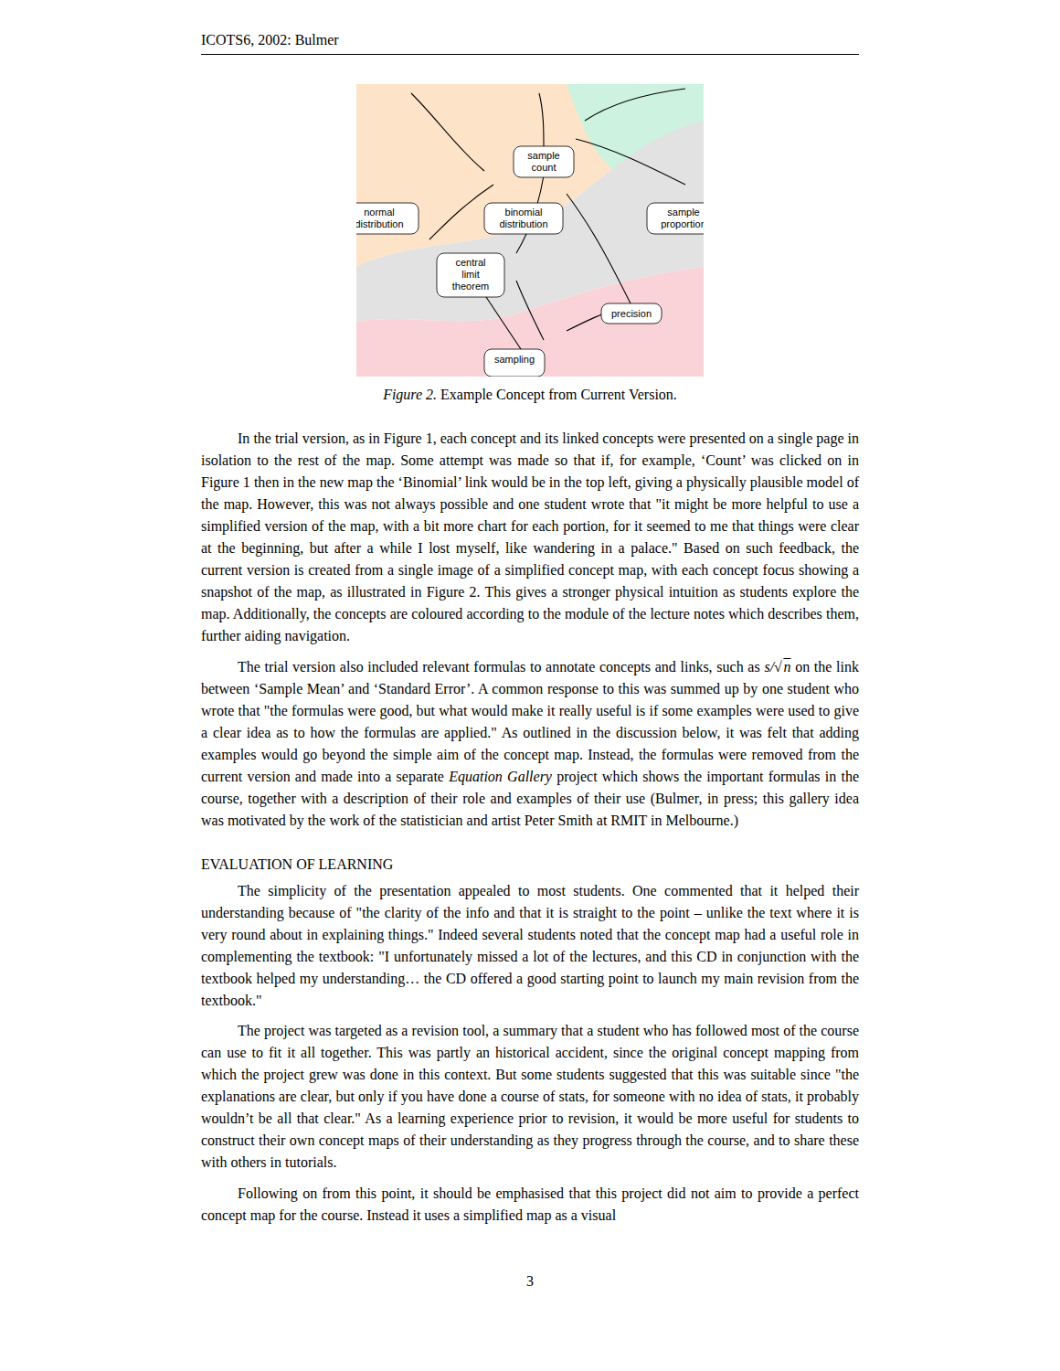ICOTS6, 2002: Bulmer
sample count binomial distribution normal distribution sample proportion central limit theorem precision sampling
Figure 2. Example Concept from Current Version.
In the trial version, as in Figure 1, each concept and its linked concepts were presented on a single page in isolation to the rest of the map. Some attempt was made so that if, for example, ‘Count’ was clicked on in Figure 1 then in the new map the ‘Binomial’ link would be in the top left, giving a physically plausible model of the map. However, this was not always possible and one student wrote that "it might be more helpful to use a simplified version of the map, with a bit more chart for each portion, for it seemed to me that things were clear at the beginning, but after a while I lost myself, like wandering in a palace." Based on such feedback, the current version is created from a single image of a simplified concept map, with each concept focus showing a snapshot of the map, as illustrated in Figure 2. This gives a stronger physical intuition as students explore the map. Additionally, the concepts are coloured according to the module of the lecture notes which describes them, further aiding navigation.
The trial version also included relevant formulas to annotate concepts and links, such as s/√n on the link between ‘Sample Mean’ and ‘Standard Error’. A common response to this was summed up by one student who wrote that "the formulas were good, but what would make it really useful is if some examples were used to give a clear idea as to how the formulas are applied." As outlined in the discussion below, it was felt that adding examples would go beyond the simple aim of the concept map. Instead, the formulas were removed from the current version and made into a separate Equation Gallery project which shows the important formulas in the course, together with a description of their role and examples of their use (Bulmer, in press; this gallery idea was motivated by the work of the statistician and artist Peter Smith at RMIT in Melbourne.)
Evaluation of Learning
The simplicity of the presentation appealed to most students. One commented that it helped their understanding because of "the clarity of the info and that it is straight to the point – unlike the text where it is very round about in explaining things." Indeed several students noted that the concept map had a useful role in complementing the textbook: "I unfortunately missed a lot of the lectures, and this CD in conjunction with the textbook helped my understanding… the CD offered a good starting point to launch my main revision from the textbook."
The project was targeted as a revision tool, a summary that a student who has followed most of the course can use to fit it all together. This was partly an historical accident, since the original concept mapping from which the project grew was done in this context. But some students suggested that this was suitable since "the explanations are clear, but only if you have done a course of stats, for someone with no idea of stats, it probably wouldn’t be all that clear." As a learning experience prior to revision, it would be more useful for students to construct their own concept maps of their understanding as they progress through the course, and to share these with others in tutorials.
Following on from this point, it should be emphasised that this project did not aim to provide a perfect concept map for the course. Instead it uses a simplified map as a visual
3